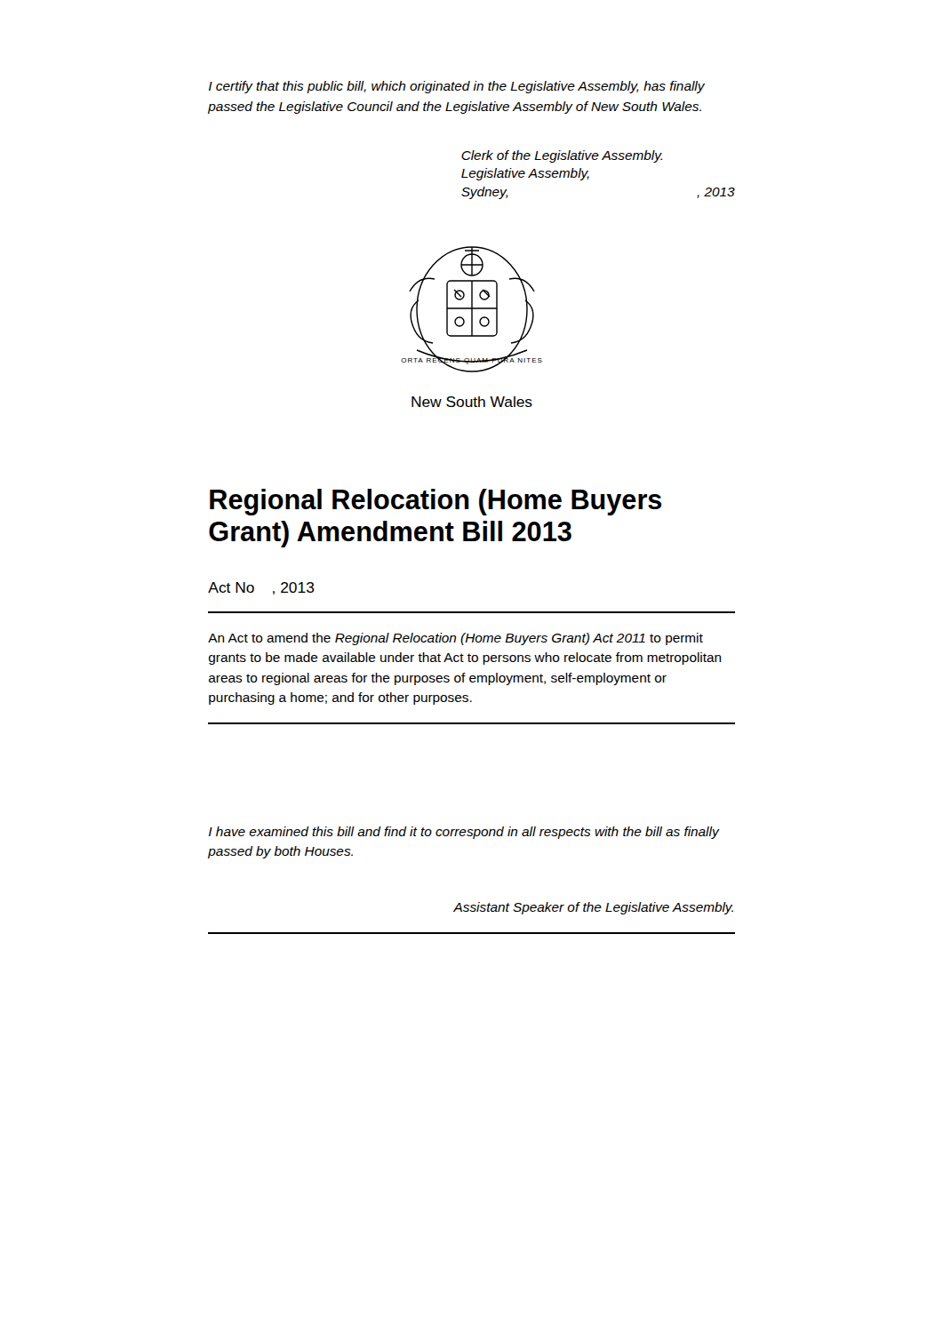I certify that this public bill, which originated in the Legislative Assembly, has finally passed the Legislative Council and the Legislative Assembly of New South Wales.
Clerk of the Legislative Assembly.
Legislative Assembly,
Sydney,, 2013
New South Wales
Regional Relocation (Home Buyers Grant) Amendment Bill 2013
Act No , 2013
An Act to amend the Regional Relocation (Home Buyers Grant) Act 2011 to permit grants to be made available under that Act to persons who relocate from metropolitan areas to regional areas for the purposes of employment, self-employment or purchasing a home; and for other purposes.
I have examined this bill and find it to correspond in all respects with the bill as finally passed by both Houses.
Assistant Speaker of the Legislative Assembly.